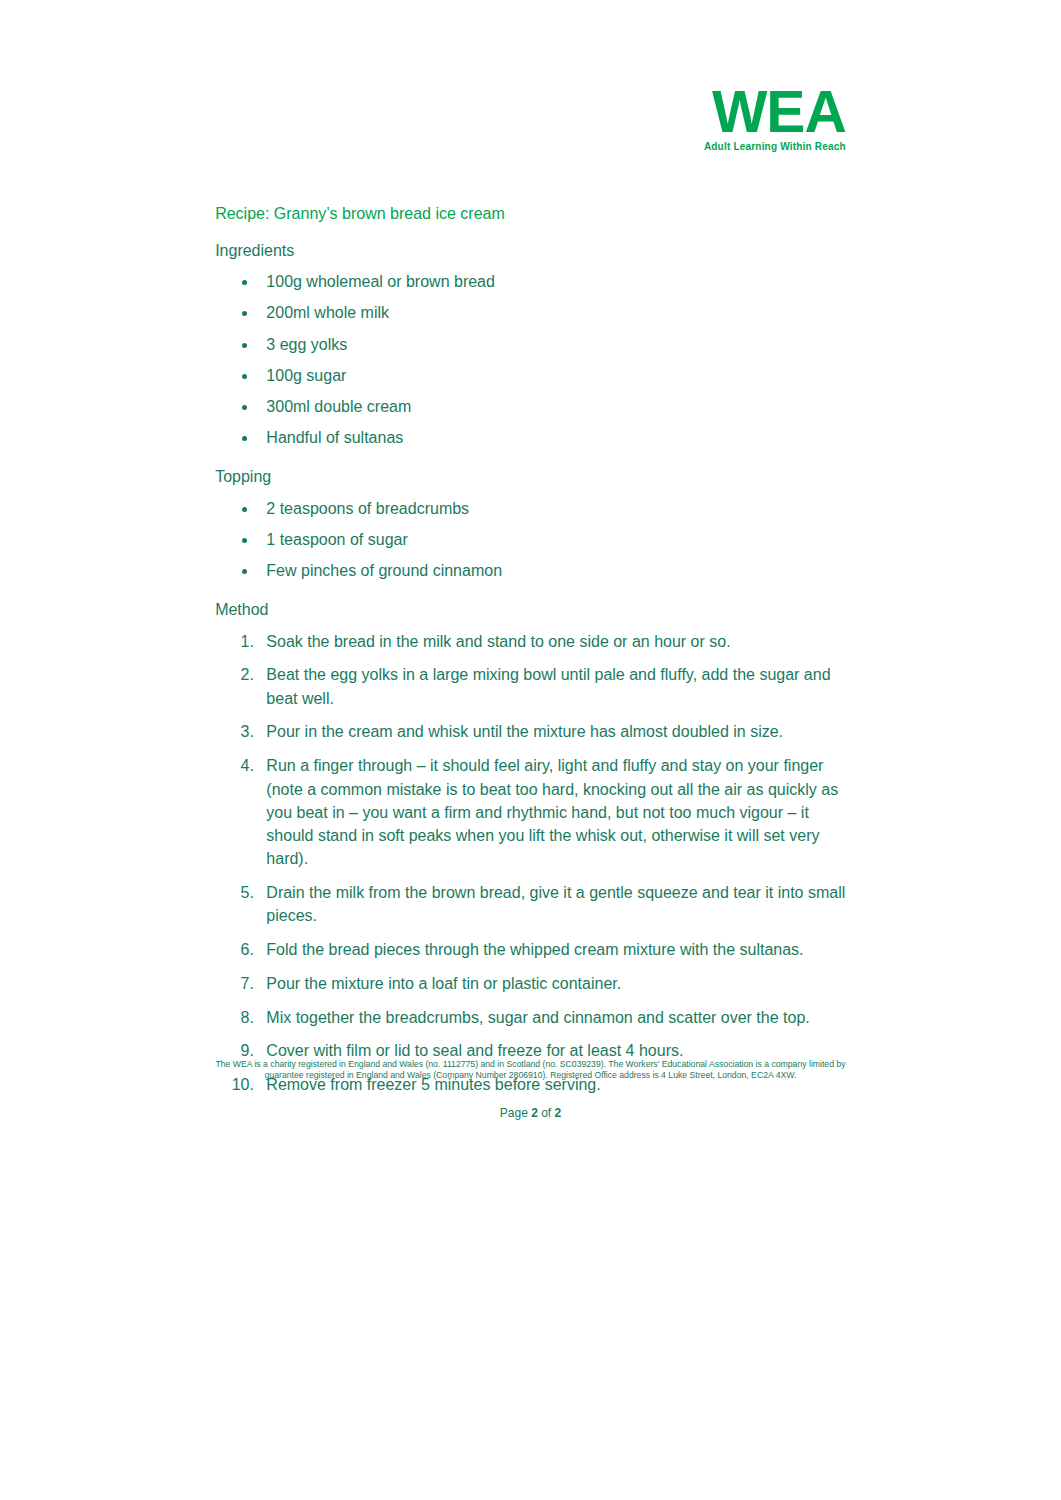WEA Adult Learning Within Reach
Recipe: Granny’s brown bread ice cream
Ingredients
100g wholemeal or brown bread
200ml whole milk
3 egg yolks
100g sugar
300ml double cream
Handful of sultanas
Topping
2 teaspoons of breadcrumbs
1 teaspoon of sugar
Few pinches of ground cinnamon
Method
Soak the bread in the milk and stand to one side or an hour or so.
Beat the egg yolks in a large mixing bowl until pale and fluffy, add the sugar and beat well.
Pour in the cream and whisk until the mixture has almost doubled in size.
Run a finger through – it should feel airy, light and fluffy and stay on your finger (note a common mistake is to beat too hard, knocking out all the air as quickly as you beat in – you want a firm and rhythmic hand, but not too much vigour – it should stand in soft peaks when you lift the whisk out, otherwise it will set very hard).
Drain the milk from the brown bread, give it a gentle squeeze and tear it into small pieces.
Fold the bread pieces through the whipped cream mixture with the sultanas.
Pour the mixture into a loaf tin or plastic container.
Mix together the breadcrumbs, sugar and cinnamon and scatter over the top.
Cover with film or lid to seal and freeze for at least 4 hours.
Remove from freezer 5 minutes before serving.
The WEA is a charity registered in England and Wales (no. 1112775) and in Scotland (no. SC039239). The Workers' Educational Association is a company limited by guarantee registered in England and Wales (Company Number 2806910). Registered Office address is 4 Luke Street, London, EC2A 4XW.
Page 2 of 2